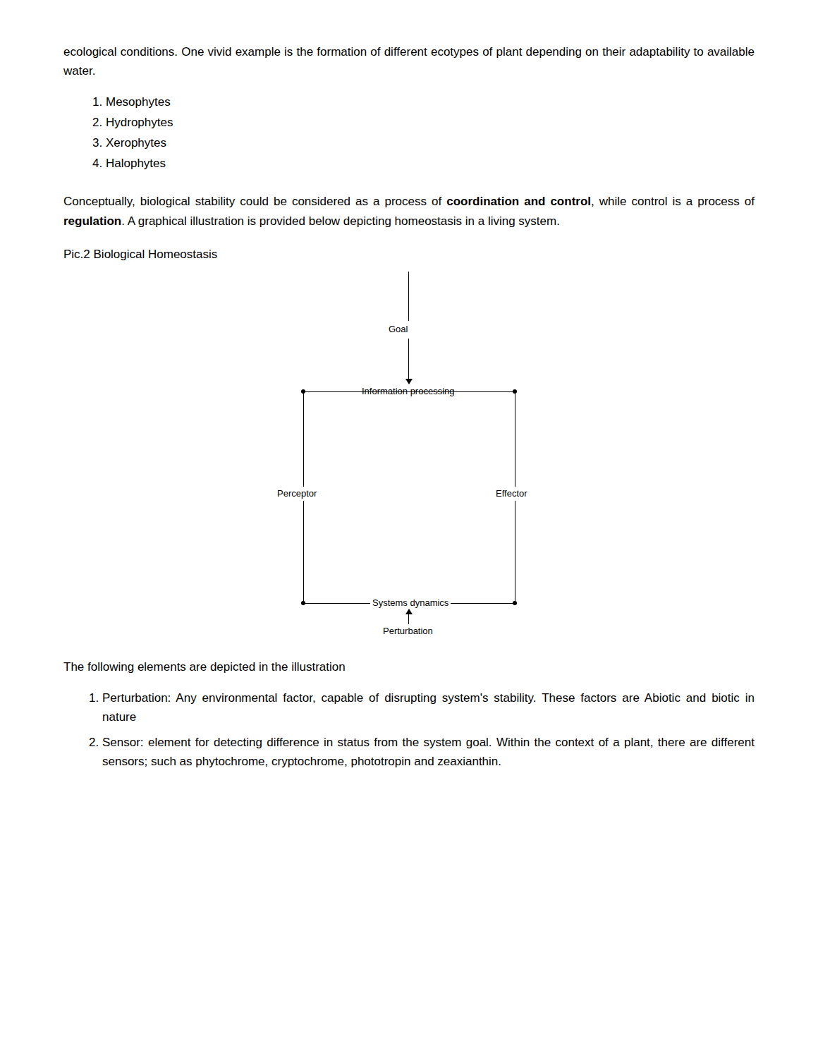ecological conditions. One vivid example is the formation of different ecotypes of plant depending on their adaptability to available water.
Mesophytes
Hydrophytes
Xerophytes
Halophytes
Conceptually, biological stability could be considered as a process of coordination and control, while control is a process of regulation. A graphical illustration is provided below depicting homeostasis in a living system.
Pic.2 Biological Homeostasis
Goal
Information processing
Perceptor
Effector
Systems dynamics
Perturbation
The following elements are depicted in the illustration
Perturbation: Any environmental factor, capable of disrupting system's stability. These factors are Abiotic and biotic in nature
Sensor: element for detecting difference in status from the system goal. Within the context of a plant, there are different sensors; such as phytochrome, cryptochrome, phototropin and zeaxianthin.